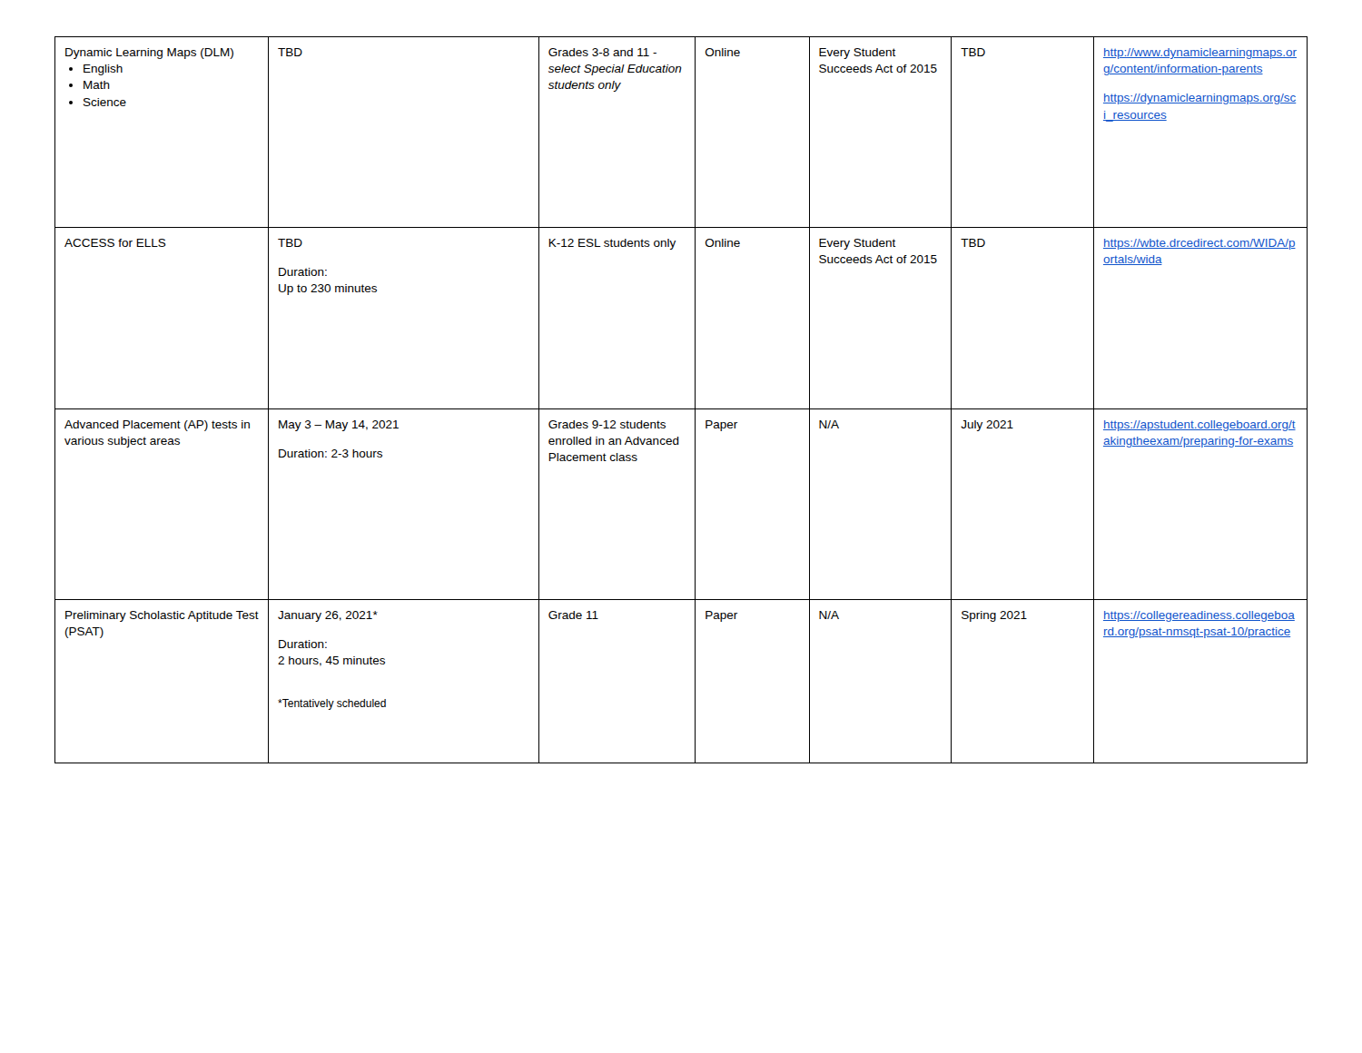| Dynamic Learning Maps (DLM) English Math Science | TBD | Grades 3-8 and 11 - select Special Education students only | Online | Every Student Succeeds Act of 2015 | TBD | http://www.dynamiclearningmaps.org/content/information-parents https://dynamiclearningmaps.org/sci_resources |
| ACCESS for ELLS | TBD Duration: Up to 230 minutes | K-12 ESL students only | Online | Every Student Succeeds Act of 2015 | TBD | https://wbte.drcedirect.com/WIDA/portals/wida |
| Advanced Placement (AP) tests in various subject areas | May 3 – May 14, 2021 Duration: 2-3 hours | Grades 9-12 students enrolled in an Advanced Placement class | Paper | N/A | July 2021 | https://apstudent.collegeboard.org/takingtheexam/preparing-for-exams |
| Preliminary Scholastic Aptitude Test (PSAT) | January 26, 2021* Duration: 2 hours, 45 minutes *Tentatively scheduled | Grade 11 | Paper | N/A | Spring 2021 | https://collegereadiness.collegeboard.org/psat-nmsqt-psat-10/practice |